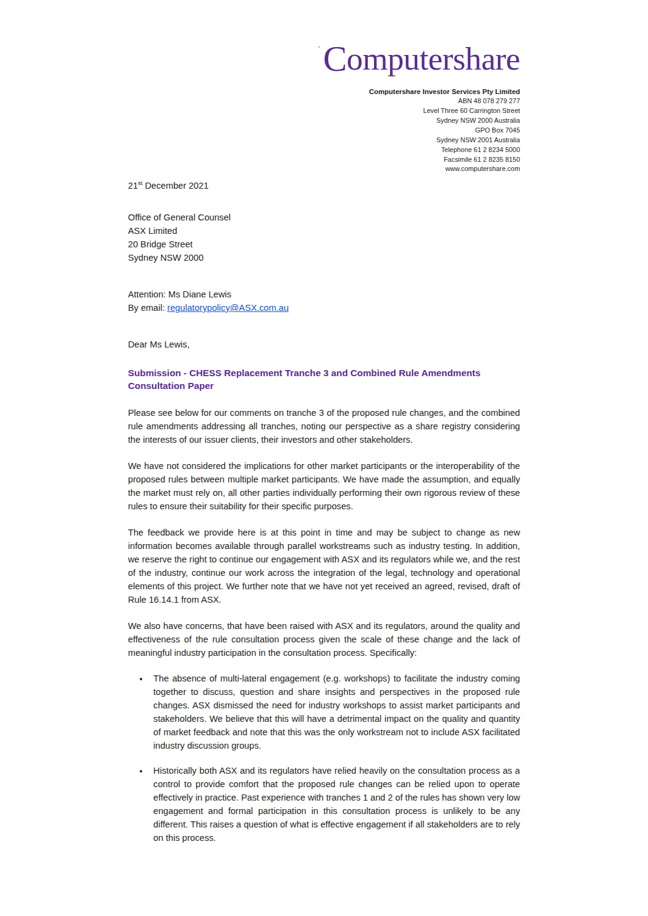`Computershare
Computershare Investor Services Pty Limited
ABN 48 078 279 277
Level Three 60 Carrington Street
Sydney NSW 2000 Australia
GPO Box 7045
Sydney NSW 2001 Australia
Telephone 61 2 8234 5000
Facsimile 61 2 8235 8150
www.computershare.com
21st December 2021
Office of General Counsel
ASX Limited
20 Bridge Street
Sydney NSW 2000
Attention: Ms Diane Lewis
By email: regulatorypolicy@ASX.com.au
Dear Ms Lewis,
Submission - CHESS Replacement Tranche 3 and Combined Rule Amendments
Consultation Paper
Please see below for our comments on tranche 3 of the proposed rule changes, and the combined rule amendments addressing all tranches, noting our perspective as a share registry considering the interests of our issuer clients, their investors and other stakeholders.
We have not considered the implications for other market participants or the interoperability of the proposed rules between multiple market participants. We have made the assumption, and equally the market must rely on, all other parties individually performing their own rigorous review of these rules to ensure their suitability for their specific purposes.
The feedback we provide here is at this point in time and may be subject to change as new information becomes available through parallel workstreams such as industry testing. In addition, we reserve the right to continue our engagement with ASX and its regulators while we, and the rest of the industry, continue our work across the integration of the legal, technology and operational elements of this project. We further note that we have not yet received an agreed, revised, draft of Rule 16.14.1 from ASX.
We also have concerns, that have been raised with ASX and its regulators, around the quality and effectiveness of the rule consultation process given the scale of these change and the lack of meaningful industry participation in the consultation process. Specifically:
The absence of multi-lateral engagement (e.g. workshops) to facilitate the industry coming together to discuss, question and share insights and perspectives in the proposed rule changes. ASX dismissed the need for industry workshops to assist market participants and stakeholders. We believe that this will have a detrimental impact on the quality and quantity of market feedback and note that this was the only workstream not to include ASX facilitated industry discussion groups.
Historically both ASX and its regulators have relied heavily on the consultation process as a control to provide comfort that the proposed rule changes can be relied upon to operate effectively in practice. Past experience with tranches 1 and 2 of the rules has shown very low engagement and formal participation in this consultation process is unlikely to be any different. This raises a question of what is effective engagement if all stakeholders are to rely on this process.